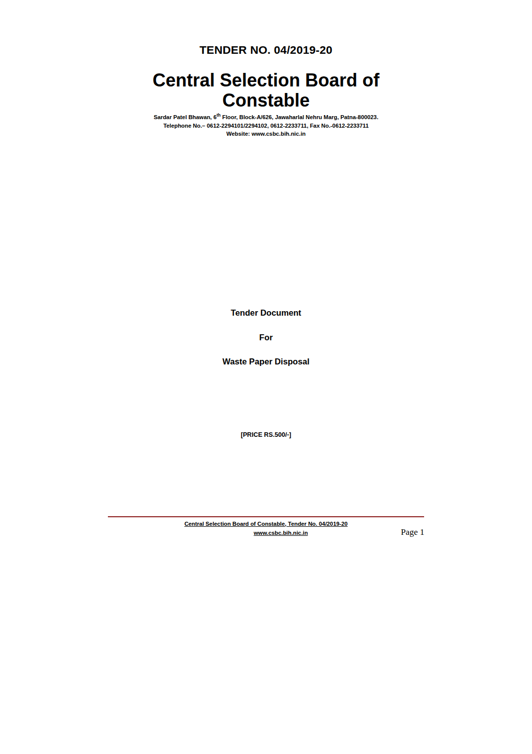TENDER NO. 04/2019-20
Central Selection Board of Constable
Sardar Patel Bhawan, 6th Floor, Block-A/626, Jawaharlal Nehru Marg, Patna-800023.
Telephone No.– 0612-2294101/2294102, 0612-2233711, Fax No.-0612-2233711
Website: www.csbc.bih.nic.in
Tender Document
For
Waste Paper Disposal
[PRICE RS.500/-]
Central Selection Board of Constable, Tender No. 04/2019-20
www.csbc.bih.nic.in Page 1